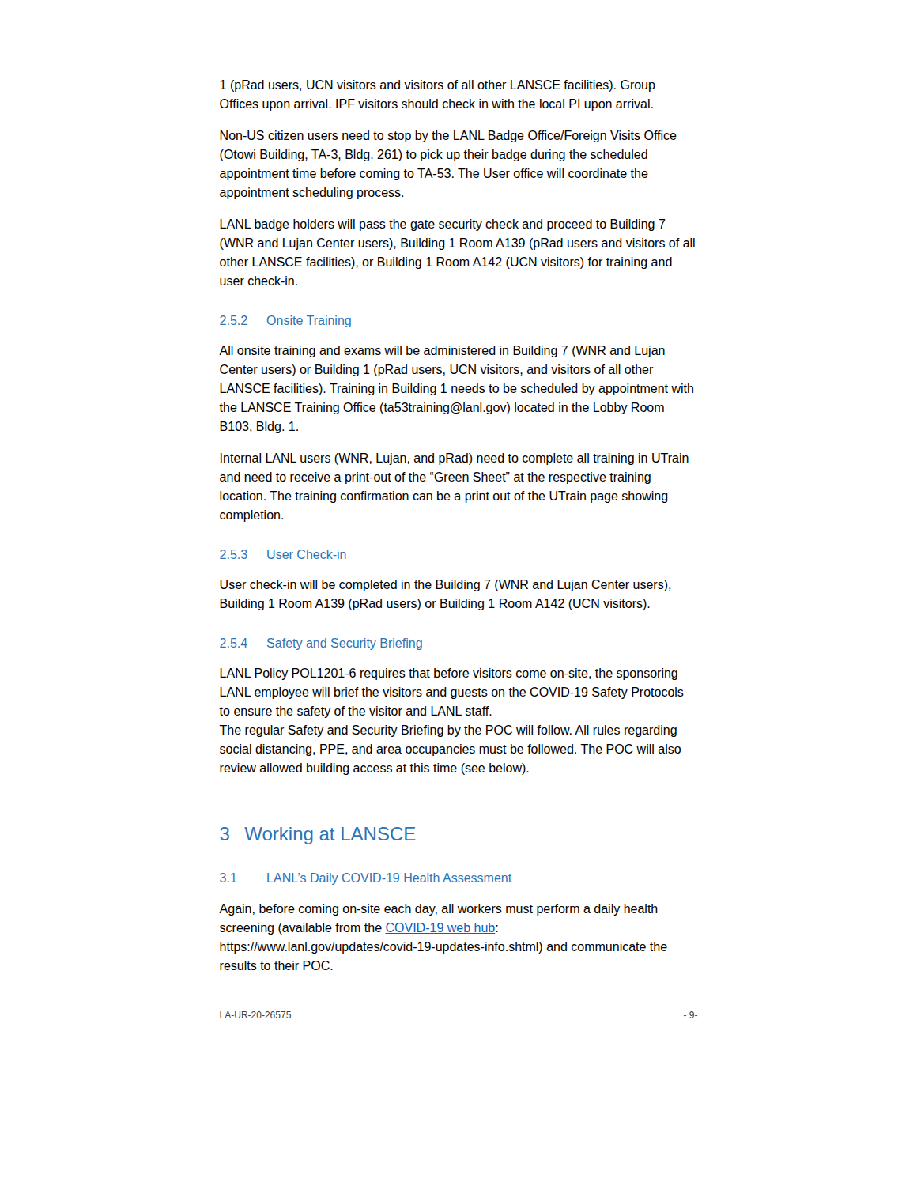1 (pRad users, UCN visitors and visitors of all other LANSCE facilities). Group Offices upon arrival. IPF visitors should check in with the local PI upon arrival.
Non-US citizen users need to stop by the LANL Badge Office/Foreign Visits Office (Otowi Building, TA-3, Bldg. 261) to pick up their badge during the scheduled appointment time before coming to TA-53. The User office will coordinate the appointment scheduling process.
LANL badge holders will pass the gate security check and proceed to Building 7 (WNR and Lujan Center users), Building 1 Room A139 (pRad users and visitors of all other LANSCE facilities), or Building 1 Room A142 (UCN visitors) for training and user check-in.
2.5.2 Onsite Training
All onsite training and exams will be administered in Building 7 (WNR and Lujan Center users) or Building 1 (pRad users, UCN visitors, and visitors of all other LANSCE facilities). Training in Building 1 needs to be scheduled by appointment with the LANSCE Training Office (ta53training@lanl.gov) located in the Lobby Room B103, Bldg. 1.
Internal LANL users (WNR, Lujan, and pRad) need to complete all training in UTrain and need to receive a print-out of the “Green Sheet” at the respective training location. The training confirmation can be a print out of the UTrain page showing completion.
2.5.3 User Check-in
User check-in will be completed in the Building 7 (WNR and Lujan Center users), Building 1 Room A139 (pRad users) or Building 1 Room A142 (UCN visitors).
2.5.4 Safety and Security Briefing
LANL Policy POL1201-6 requires that before visitors come on-site, the sponsoring LANL employee will brief the visitors and guests on the COVID-19 Safety Protocols to ensure the safety of the visitor and LANL staff.
The regular Safety and Security Briefing by the POC will follow. All rules regarding social distancing, PPE, and area occupancies must be followed. The POC will also review allowed building access at this time (see below).
3 Working at LANSCE
3.1 LANL’s Daily COVID-19 Health Assessment
Again, before coming on-site each day, all workers must perform a daily health screening (available from the COVID-19 web hub: https://www.lanl.gov/updates/covid-19-updates-info.shtml) and communicate the results to their POC.
LA-UR-20-26575 - 9-